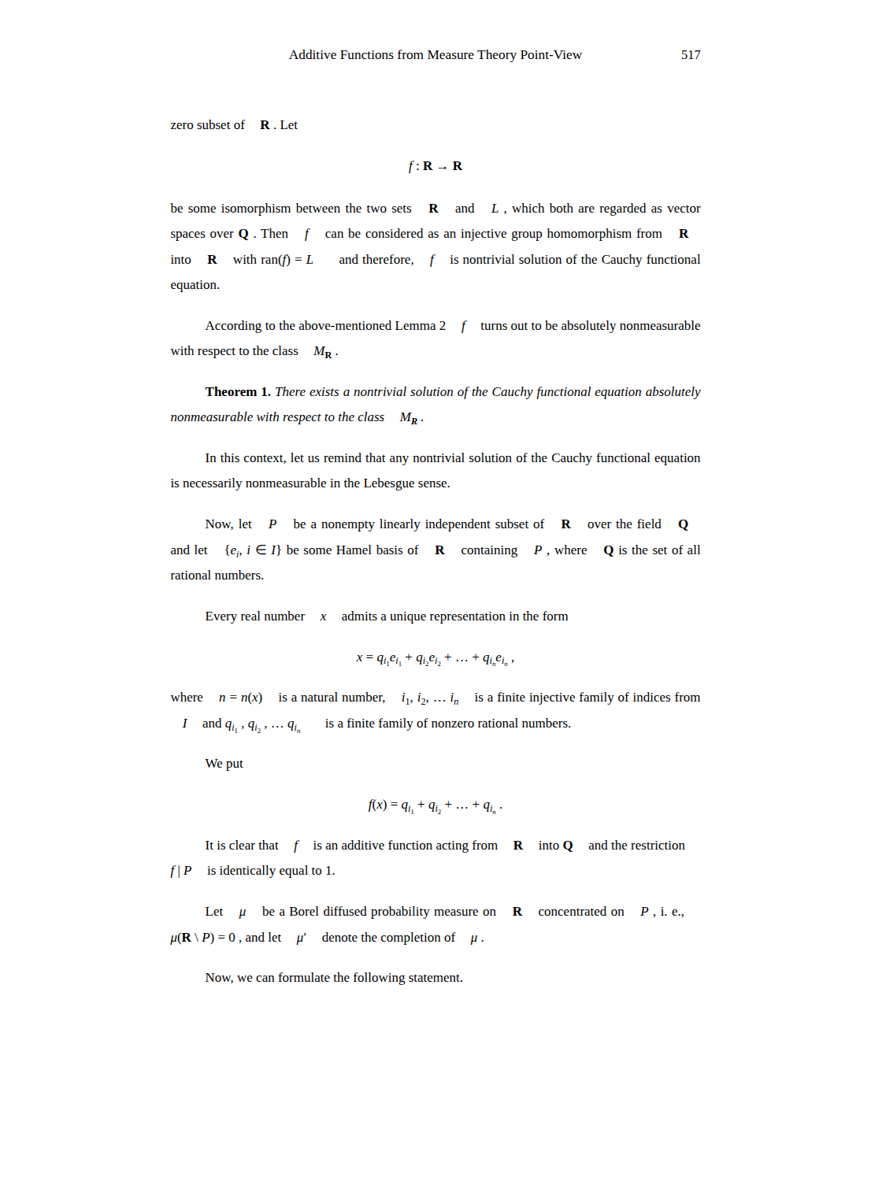Additive Functions from Measure Theory Point-View 517
zero subset of R . Let
f : R → R
be some isomorphism between the two sets R and L , which both are regarded as vector spaces over Q . Then f can be considered as an injective group homomorphism from R into R with ran(f) = L and therefore, f is nontrivial solution of the Cauchy functional equation.
According to the above-mentioned Lemma 2 f turns out to be absolutely nonmeasurable with respect to the class MR .
Theorem 1. There exists a nontrivial solution of the Cauchy functional equation absolutely nonmeasurable with respect to the class MR .
In this context, let us remind that any nontrivial solution of the Cauchy functional equation is necessarily nonmeasurable in the Lebesgue sense.
Now, let P be a nonempty linearly independent subset of R over the field Q and let {ei, i ∈ I} be some Hamel basis of R containing P , where Q is the set of all rational numbers.
Every real number x admits a unique representation in the form
x = qi1ei1 + qi2ei2 + … + qinein ,
where n = n(x) is a natural number, i1, i2, … in is a finite injective family of indices from I and qi1 , qi2 , … qin is a finite family of nonzero rational numbers.
We put
f(x) = qi1 + qi2 + … + qin .
It is clear that f is an additive function acting from R into Q and the restriction f | P is identically equal to 1.
Let μ be a Borel diffused probability measure on R concentrated on P , i. e., μ(R \ P) = 0 , and let μ′ denote the completion of μ .
Now, we can formulate the following statement.